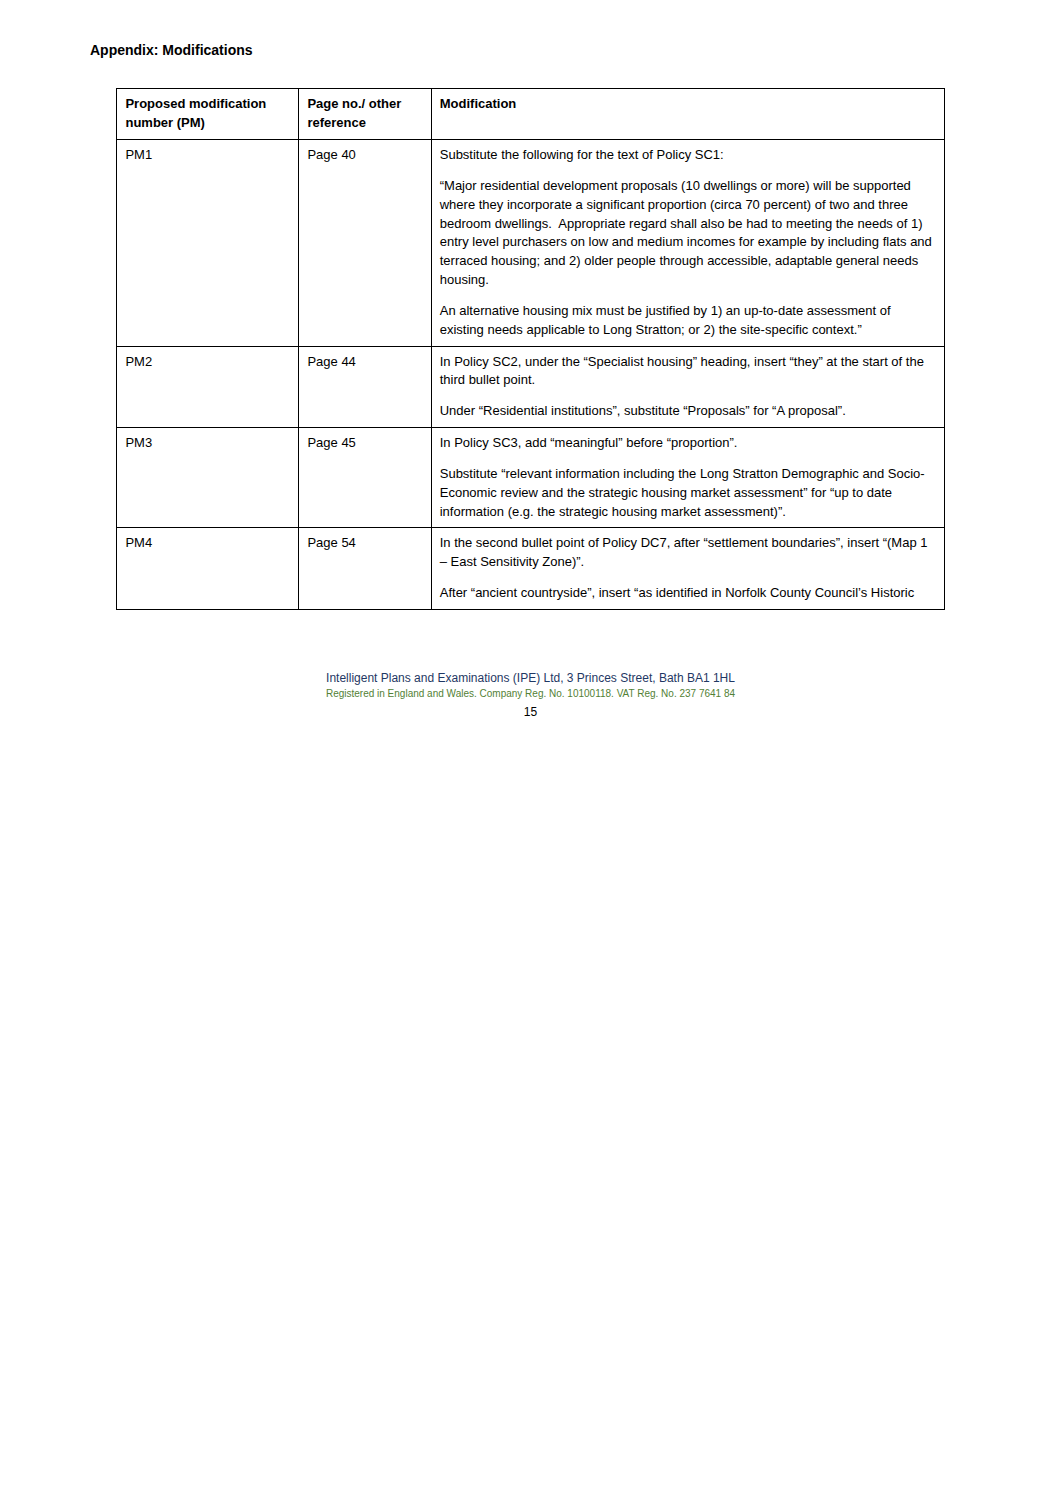Appendix: Modifications
| Proposed modification number (PM) | Page no./ other reference | Modification |
| --- | --- | --- |
| PM1 | Page 40 | Substitute the following for the text of Policy SC1: “Major residential development proposals (10 dwellings or more) will be supported where they incorporate a significant proportion (circa 70 percent) of two and three bedroom dwellings. Appropriate regard shall also be had to meeting the needs of 1) entry level purchasers on low and medium incomes for example by including flats and terraced housing; and 2) older people through accessible, adaptable general needs housing. An alternative housing mix must be justified by 1) an up-to-date assessment of existing needs applicable to Long Stratton; or 2) the site-specific context.” |
| PM2 | Page 44 | In Policy SC2, under the “Specialist housing” heading, insert “they” at the start of the third bullet point. Under “Residential institutions”, substitute “Proposals” for “A proposal”. |
| PM3 | Page 45 | In Policy SC3, add “meaningful” before “proportion”. Substitute “relevant information including the Long Stratton Demographic and Socio-Economic review and the strategic housing market assessment” for “up to date information (e.g. the strategic housing market assessment)”. |
| PM4 | Page 54 | In the second bullet point of Policy DC7, after “settlement boundaries”, insert “(Map 1 – East Sensitivity Zone)”. After “ancient countryside”, insert “as identified in Norfolk County Council’s Historic |
Intelligent Plans and Examinations (IPE) Ltd, 3 Princes Street, Bath BA1 1HL
Registered in England and Wales. Company Reg. No. 10100118. VAT Reg. No. 237 7641 84
15